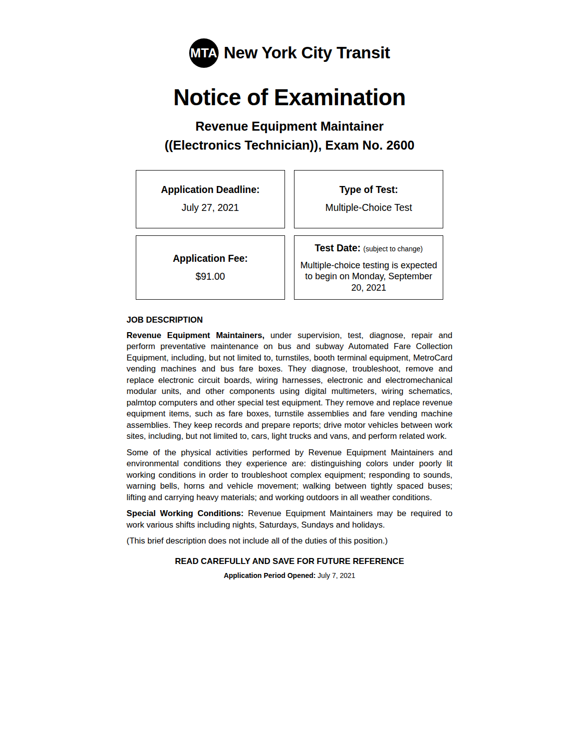MTA New York City Transit
Notice of Examination
Revenue Equipment Maintainer
((Electronics Technician)), Exam No. 2600
| Application Deadline: July 27, 2021 | Type of Test: Multiple-Choice Test |
| Application Fee: $91.00 | Test Date: (subject to change) Multiple-choice testing is expected to begin on Monday, September 20, 2021 |
JOB DESCRIPTION
Revenue Equipment Maintainers, under supervision, test, diagnose, repair and perform preventative maintenance on bus and subway Automated Fare Collection Equipment, including, but not limited to, turnstiles, booth terminal equipment, MetroCard vending machines and bus fare boxes. They diagnose, troubleshoot, remove and replace electronic circuit boards, wiring harnesses, electronic and electromechanical modular units, and other components using digital multimeters, wiring schematics, palmtop computers and other special test equipment. They remove and replace revenue equipment items, such as fare boxes, turnstile assemblies and fare vending machine assemblies. They keep records and prepare reports; drive motor vehicles between work sites, including, but not limited to, cars, light trucks and vans, and perform related work.
Some of the physical activities performed by Revenue Equipment Maintainers and environmental conditions they experience are: distinguishing colors under poorly lit working conditions in order to troubleshoot complex equipment; responding to sounds, warning bells, horns and vehicle movement; walking between tightly spaced buses; lifting and carrying heavy materials; and working outdoors in all weather conditions.
Special Working Conditions: Revenue Equipment Maintainers may be required to work various shifts including nights, Saturdays, Sundays and holidays.
(This brief description does not include all of the duties of this position.)
READ CAREFULLY AND SAVE FOR FUTURE REFERENCE
Application Period Opened: July 7, 2021